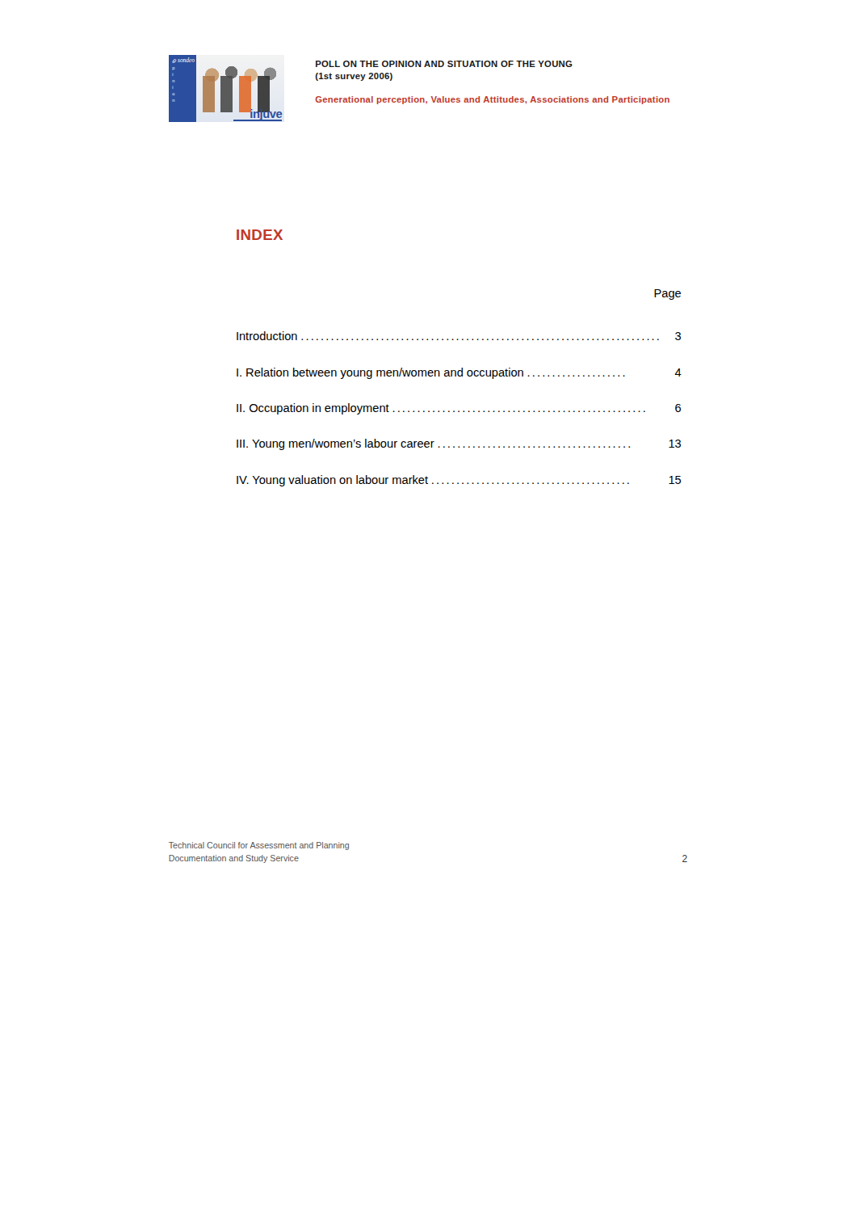o sondeo
o
p
i
n
i
o
n
in juve
POLL ON THE OPINION AND SITUATION OF THE YOUNG
(1st survey 2006)
Generational perception, Values and Attitudes, Associations and Participation
INDEX
Page
Introduction ........................................................................... 3
I. Relation between young men/women and occupation .................... 4
II. Occupation in employment ................................................... 6
III. Young men/women’s labour career ....................................... 13
IV. Young valuation on labour market ........................................ 15
Technical Council for Assessment and Planning
Documentation and Study Service
2